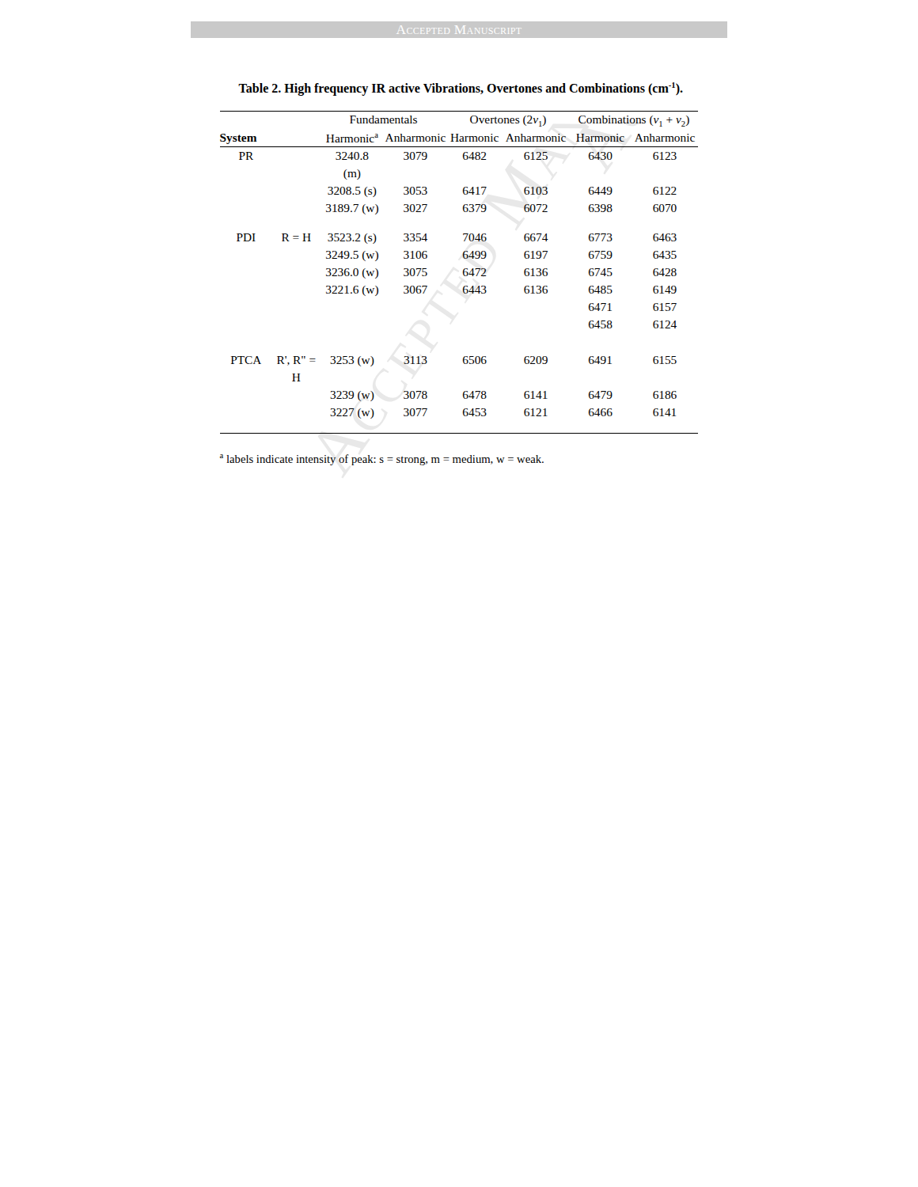Accepted Manuscript
Accepted Manuscript Accepted Manuscript
Table 2. High frequency IR active Vibrations, Overtones and Combinations (cm-1).
| | | Fundamentals | Overtones (2 v 1 ) | Combinations ( v 1 + v 2 ) |
| System | | Harmonic a | Anharmonic | Harmonic | Anharmonic | Harmonic | Anharmonic |
| PR | | 3240.8 | 3079 | 6482 | 6125 | 6430 | 6123 |
| | | (m) | | | | | |
| | | 3208.5 (s) | 3053 | 6417 | 6103 | 6449 | 6122 |
| | | 3189.7 (w) | 3027 | 6379 | 6072 | 6398 | 6070 |
| PDI | R = H | 3523.2 (s) | 3354 | 7046 | 6674 | 6773 | 6463 |
| | | 3249.5 (w) | 3106 | 6499 | 6197 | 6759 | 6435 |
| | | 3236.0 (w) | 3075 | 6472 | 6136 | 6745 | 6428 |
| | | 3221.6 (w) | 3067 | 6443 | 6136 | 6485 | 6149 |
| | | | | | | 6471 | 6157 |
| | | | | | | 6458 | 6124 |
| PTCA | R', R" = | 3253 (w) | 3113 | 6506 | 6209 | 6491 | 6155 |
| | H | | | | | | |
| | | 3239 (w) | 3078 | 6478 | 6141 | 6479 | 6186 |
| | | 3227 (w) | 3077 | 6453 | 6121 | 6466 | 6141 |
a labels indicate intensity of peak: s = strong, m = medium, w = weak.